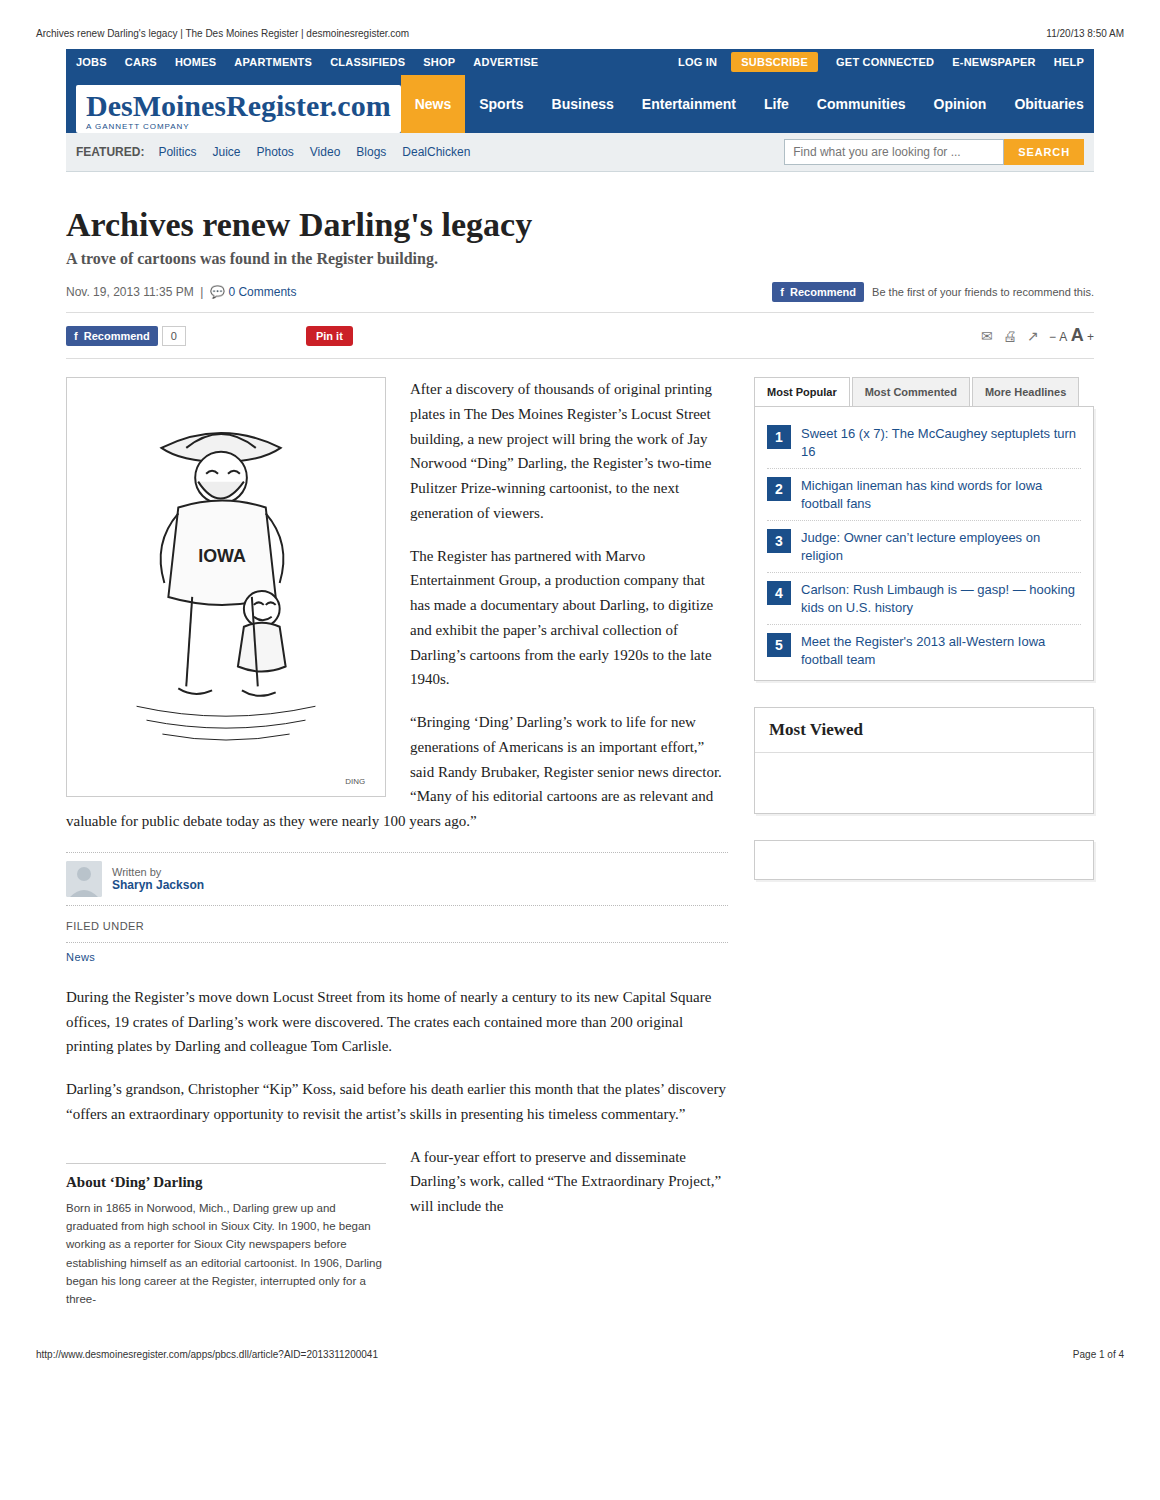Archives renew Darling's legacy | The Des Moines Register | desmoinesregister.com 11/20/13 8:50 AM
JOBS CARS HOMES APARTMENTS CLASSIFIEDS SHOP ADVERTISE
LOG IN SUBSCRIBE GET CONNECTED E-NEWSPAPER HELP
DesMoinesRegister.comA GANNETT COMPANY
News Sports Business Entertainment Life Communities Opinion Obituaries
FEATURED: Politics Juice Photos Video Blogs DealChicken SEARCH
Archives renew Darling's legacy
A trove of cartoons was found in the Register building.
Nov. 19, 2013 11:35 PM | 💬 0 Comments
f Recommend Be the first of your friends to recommend this.
f Recommend 0 Pin it
✉ 🖨 ↗ − A A +
IOWA DING
After a discovery of thousands of original printing plates in The Des Moines Register’s Locust Street building, a new project will bring the work of Jay Norwood “Ding” Darling, the Register’s two-time Pulitzer Prize-winning cartoonist, to the next generation of viewers.
The Register has partnered with Marvo Entertainment Group, a production company that has made a documentary about Darling, to digitize and exhibit the paper’s archival collection of Darling’s cartoons from the early 1920s to the late 1940s.
“Bringing ‘Ding’ Darling’s work to life for new generations of Americans is an important effort,” said Randy Brubaker, Register senior news director. “Many of his editorial cartoons are as relevant and valuable for public debate today as they were nearly 100 years ago.”
Written by
Sharyn Jackson
FILED UNDER News
During the Register’s move down Locust Street from its home of nearly a century to its new Capital Square offices, 19 crates of Darling’s work were discovered. The crates each contained more than 200 original printing plates by Darling and colleague Tom Carlisle.
Darling’s grandson, Christopher “Kip” Koss, said before his death earlier this month that the plates’ discovery “offers an extraordinary opportunity to revisit the artist’s skills in presenting his timeless commentary.”
About ‘Ding’ Darling
Born in 1865 in Norwood, Mich., Darling grew up and graduated from high school in Sioux City. In 1900, he began working as a reporter for Sioux City newspapers before establishing himself as an editorial cartoonist. In 1906, Darling began his long career at the Register, interrupted only for a three-
A four-year effort to preserve and disseminate Darling’s work, called “The Extraordinary Project,” will include the
Most Popular
Most Commented
More Headlines
1 Sweet 16 (x 7): The McCaughey septuplets turn 16
2 Michigan lineman has kind words for Iowa football fans
3 Judge: Owner can’t lecture employees on religion
4 Carlson: Rush Limbaugh is — gasp! — hooking kids on U.S. history
5 Meet the Register's 2013 all-Western Iowa football team
Most Viewed
http://www.desmoinesregister.com/apps/pbcs.dll/article?AID=2013311200041 Page 1 of 4